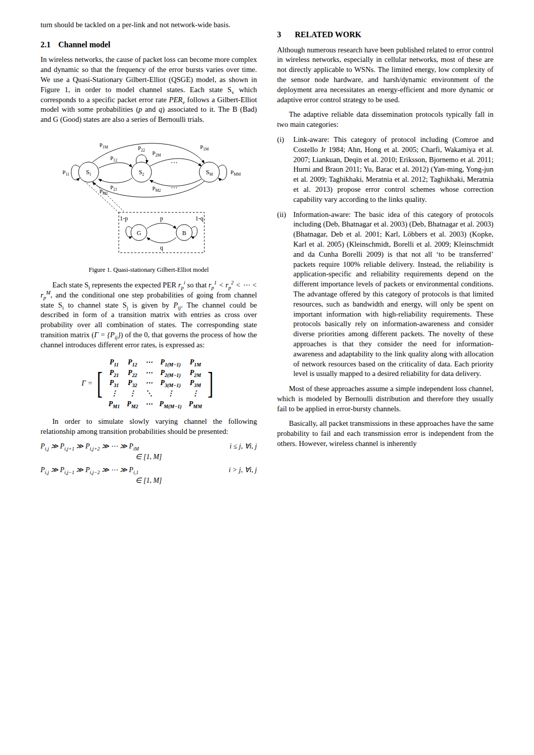turn should be tackled on a per-link and not network-wide basis.
2.1 Channel model
In wireless networks, the cause of packet loss can become more complex and dynamic so that the frequency of the error bursts varies over time. We use a Quasi-Stationary Gilbert-Elliot (QSGE) model, as shown in Figure 1, in order to model channel states. Each state Sv which corresponds to a specific packet error rate PERv follows a Gilbert-Elliot model with some probabilities (p and q) associated to it. The B (Bad) and G (Good) states are also a series of Bernoulli trials.
S1 S2 SM P11 P22 PMM P12 P21 P1M PM1 P2M PM2 P1M … … G B p q 1-p 1-q
Figure 1. Quasi-stationary Gilbert-Elliot model
Each state Si represents the expected PER rpi so that rp1 < rp2 < ⋯ < rpM, and the conditional one step probabilities of going from channel state Si to channel state Sj is given by Pij. The channel could be described in form of a transition matrix with entries as cross over probability over all combination of states. The corresponding state transition matrix (Γ = {Pij}) of the 0, that governs the process of how the channel introduces different error rates, is expressed as:
Γ =[
| P 11 | P 12 | ⋯ | P 1(M−1) | P 1M |
| P 21 | P 22 | ⋯ | P 2(M−1) | P 2M |
| P 31 | P 32 | ⋯ | P 3(M−1) | P 3M |
| ⋮ | ⋮ | ⋱ | ⋮ | ⋮ |
| P M1 | P M2 | ⋯ | P M(M−1) | P MM |
]
In order to simulate slowly varying channel the following relationship among transition probabilities should be presented:
Pi,j ≫ Pi,j+1 ≫ Pi,j+2 ≫ ⋯ ≫ PiM i ≤ j, ∀i, j
∈ [1, M]
Pi,j ≫ Pi,j−1 ≫ Pi,j−2 ≫ ⋯ ≫ Pi,1 i > j, ∀i, j
∈ [1, M]
3 RELATED WORK
Although numerous research have been published related to error control in wireless networks, especially in cellular networks, most of these are not directly applicable to WSNs. The limited energy, low complexity of the sensor node hardware, and harsh/dynamic environment of the deployment area necessitates an energy-efficient and more dynamic or adaptive error control strategy to be used.
The adaptive reliable data dissemination protocols typically fall in two main categories:
(i) Link-aware: This category of protocol including (Comroe and Costello Jr 1984; Ahn, Hong et al. 2005; Charfi, Wakamiya et al. 2007; Liankuan, Deqin et al. 2010; Eriksson, Bjornemo et al. 2011; Hurni and Braun 2011; Yu, Barac et al. 2012) (Yan-ming, Yong-jun et al. 2009; Taghikhaki, Meratnia et al. 2012; Taghikhaki, Meratnia et al. 2013) propose error control schemes whose correction capability vary according to the links quality.
(ii) Information-aware: The basic idea of this category of protocols including (Deb, Bhatnagar et al. 2003) (Deb, Bhatnagar et al. 2003) (Bhatnagar, Deb et al. 2001; Karl, Löbbers et al. 2003) (Kopke, Karl et al. 2005) (Kleinschmidt, Borelli et al. 2009; Kleinschmidt and da Cunha Borelli 2009) is that not all ‘to be transferred’ packets require 100% reliable delivery. Instead, the reliability is application-specific and reliability requirements depend on the different importance levels of packets or environmental conditions. The advantage offered by this category of protocols is that limited resources, such as bandwidth and energy, will only be spent on important information with high-reliability requirements. These protocols basically rely on information-awareness and consider diverse priorities among different packets. The novelty of these approaches is that they consider the need for information-awareness and adaptability to the link quality along with allocation of network resources based on the criticality of data. Each priority level is usually mapped to a desired reliability for data delivery.
Most of these approaches assume a simple independent loss channel, which is modeled by Bernoulli distribution and therefore they usually fail to be applied in error-bursty channels.
Basically, all packet transmissions in these approaches have the same probability to fail and each transmission error is independent from the others. However, wireless channel is inherently